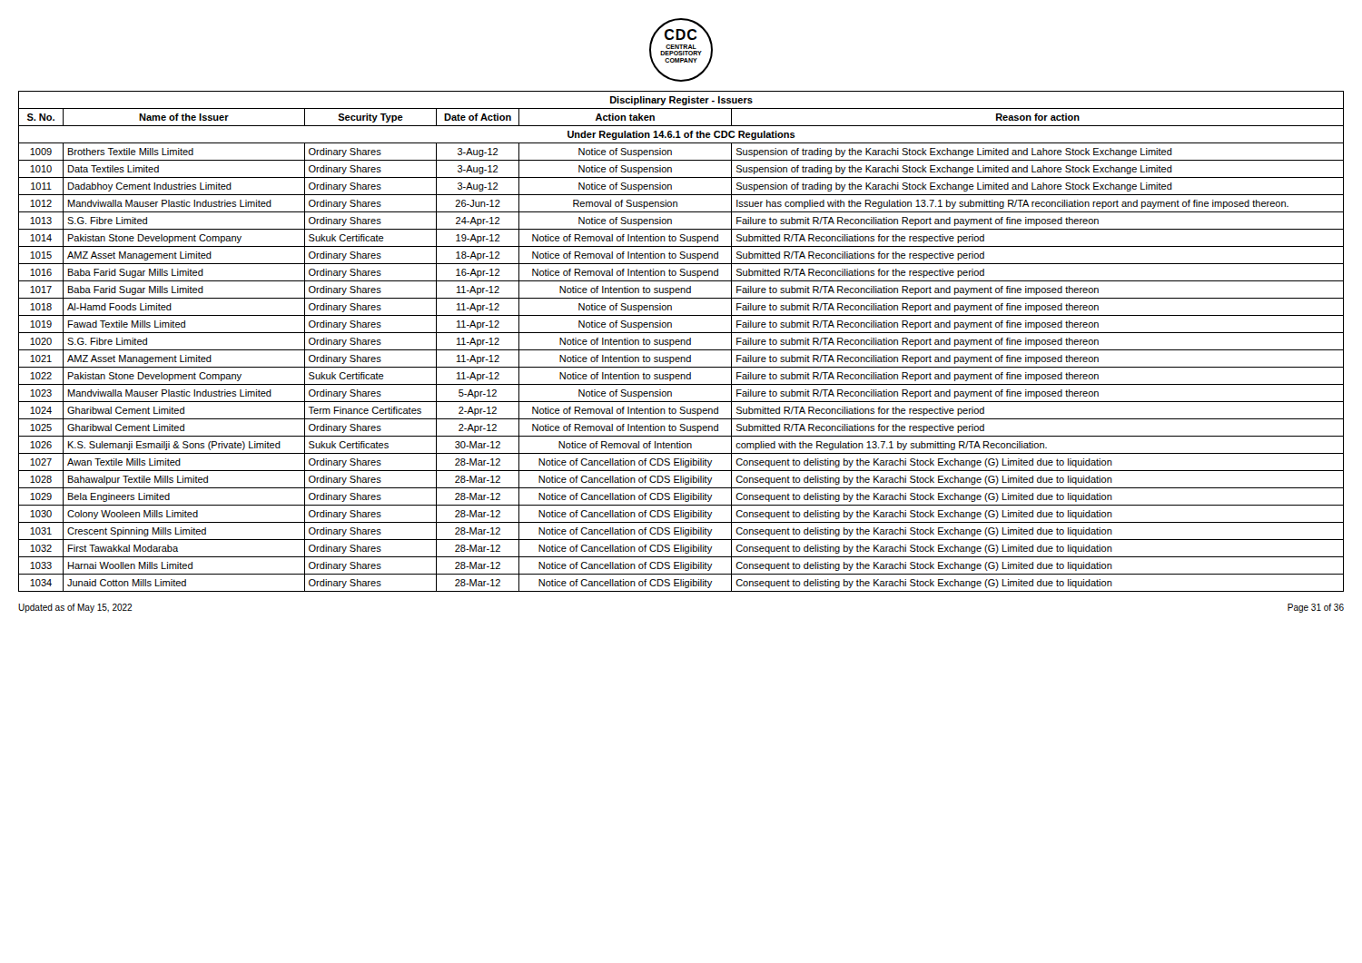CDC CENTRAL
DEPOSITORY
COMPANY
Disciplinary Register - Issuers
| Under Regulation 14.6.1 of the CDC Regulations |
| S. No. | Name of the Issuer | Security Type | Date of Action | Action taken | Reason for action |
| 1009 | Brothers Textile Mills Limited | Ordinary Shares | 3-Aug-12 | Notice of Suspension | Suspension of trading by the Karachi Stock Exchange Limited and Lahore Stock Exchange Limited |
| 1010 | Data Textiles Limited | Ordinary Shares | 3-Aug-12 | Notice of Suspension | Suspension of trading by the Karachi Stock Exchange Limited and Lahore Stock Exchange Limited |
| 1011 | Dadabhoy Cement Industries Limited | Ordinary Shares | 3-Aug-12 | Notice of Suspension | Suspension of trading by the Karachi Stock Exchange Limited and Lahore Stock Exchange Limited |
| 1012 | Mandviwalla Mauser Plastic Industries Limited | Ordinary Shares | 26-Jun-12 | Removal of Suspension | Issuer has complied with the Regulation 13.7.1 by submitting R/TA reconciliation report and payment of fine imposed thereon. |
| 1013 | S.G. Fibre Limited | Ordinary Shares | 24-Apr-12 | Notice of Suspension | Failure to submit R/TA Reconciliation Report and payment of fine imposed thereon |
| 1014 | Pakistan Stone Development Company | Sukuk Certificate | 19-Apr-12 | Notice of Removal of Intention to Suspend | Submitted R/TA Reconciliations for the respective period |
| 1015 | AMZ Asset Management Limited | Ordinary Shares | 18-Apr-12 | Notice of Removal of Intention to Suspend | Submitted R/TA Reconciliations for the respective period |
| 1016 | Baba Farid Sugar Mills Limited | Ordinary Shares | 16-Apr-12 | Notice of Removal of Intention to Suspend | Submitted R/TA Reconciliations for the respective period |
| 1017 | Baba Farid Sugar Mills Limited | Ordinary Shares | 11-Apr-12 | Notice of Intention to suspend | Failure to submit R/TA Reconciliation Report and payment of fine imposed thereon |
| 1018 | Al-Hamd Foods Limited | Ordinary Shares | 11-Apr-12 | Notice of Suspension | Failure to submit R/TA Reconciliation Report and payment of fine imposed thereon |
| 1019 | Fawad Textile Mills Limited | Ordinary Shares | 11-Apr-12 | Notice of Suspension | Failure to submit R/TA Reconciliation Report and payment of fine imposed thereon |
| 1020 | S.G. Fibre Limited | Ordinary Shares | 11-Apr-12 | Notice of Intention to suspend | Failure to submit R/TA Reconciliation Report and payment of fine imposed thereon |
| 1021 | AMZ Asset Management Limited | Ordinary Shares | 11-Apr-12 | Notice of Intention to suspend | Failure to submit R/TA Reconciliation Report and payment of fine imposed thereon |
| 1022 | Pakistan Stone Development Company | Sukuk Certificate | 11-Apr-12 | Notice of Intention to suspend | Failure to submit R/TA Reconciliation Report and payment of fine imposed thereon |
| 1023 | Mandviwalla Mauser Plastic Industries Limited | Ordinary Shares | 5-Apr-12 | Notice of Suspension | Failure to submit R/TA Reconciliation Report and payment of fine imposed thereon |
| 1024 | Gharibwal Cement Limited | Term Finance Certificates | 2-Apr-12 | Notice of Removal of Intention to Suspend | Submitted R/TA Reconciliations for the respective period |
| 1025 | Gharibwal Cement Limited | Ordinary Shares | 2-Apr-12 | Notice of Removal of Intention to Suspend | Submitted R/TA Reconciliations for the respective period |
| 1026 | K.S. Sulemanji Esmailji & Sons (Private) Limited | Sukuk Certificates | 30-Mar-12 | Notice of Removal of Intention | complied with the Regulation 13.7.1 by submitting R/TA Reconciliation. |
| 1027 | Awan Textile Mills Limited | Ordinary Shares | 28-Mar-12 | Notice of Cancellation of CDS Eligibility | Consequent to delisting by the Karachi Stock Exchange (G) Limited due to liquidation |
| 1028 | Bahawalpur Textile Mills Limited | Ordinary Shares | 28-Mar-12 | Notice of Cancellation of CDS Eligibility | Consequent to delisting by the Karachi Stock Exchange (G) Limited due to liquidation |
| 1029 | Bela Engineers Limited | Ordinary Shares | 28-Mar-12 | Notice of Cancellation of CDS Eligibility | Consequent to delisting by the Karachi Stock Exchange (G) Limited due to liquidation |
| 1030 | Colony Wooleen Mills Limited | Ordinary Shares | 28-Mar-12 | Notice of Cancellation of CDS Eligibility | Consequent to delisting by the Karachi Stock Exchange (G) Limited due to liquidation |
| 1031 | Crescent Spinning Mills Limited | Ordinary Shares | 28-Mar-12 | Notice of Cancellation of CDS Eligibility | Consequent to delisting by the Karachi Stock Exchange (G) Limited due to liquidation |
| 1032 | First Tawakkal Modaraba | Ordinary Shares | 28-Mar-12 | Notice of Cancellation of CDS Eligibility | Consequent to delisting by the Karachi Stock Exchange (G) Limited due to liquidation |
| 1033 | Harnai Woollen Mills Limited | Ordinary Shares | 28-Mar-12 | Notice of Cancellation of CDS Eligibility | Consequent to delisting by the Karachi Stock Exchange (G) Limited due to liquidation |
| 1034 | Junaid Cotton Mills Limited | Ordinary Shares | 28-Mar-12 | Notice of Cancellation of CDS Eligibility | Consequent to delisting by the Karachi Stock Exchange (G) Limited due to liquidation |
Updated as of May 15, 2022 Page 31 of 36